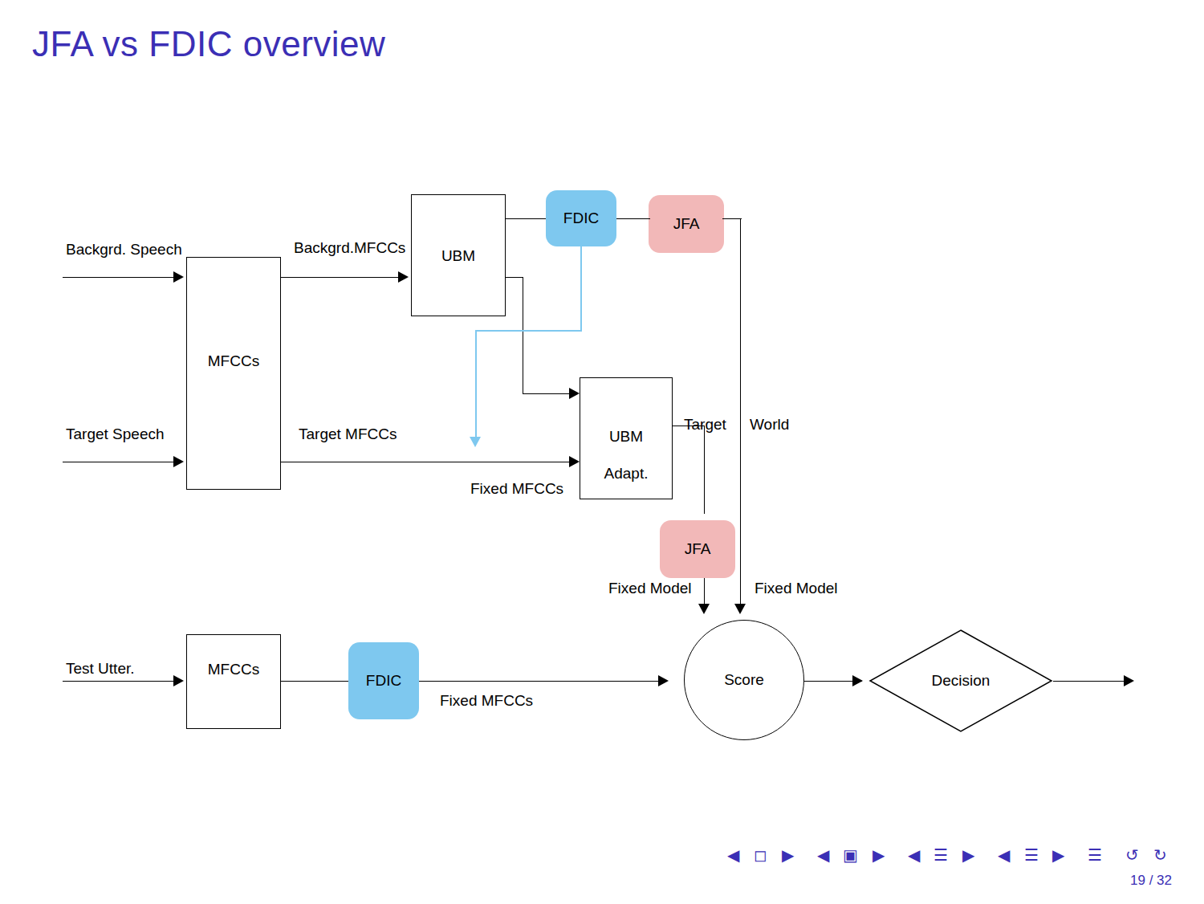JFA vs FDIC overview
MFCCs
Backgrd. Speech
Target Speech
Backgrd.MFCCs
UBM
FDIC
JFA
World
Fixed Model
Target MFCCs
Fixed MFCCs
UBM
Adapt.
Target
JFA
Fixed Model
Test Utter.
MFCCs
FDIC
Fixed MFCCs
Score
Decision
◀ ◻ ▶ ◀ ▣ ▶ ◀ ☰ ▶ ◀ ☰ ▶ ☰ ↺ ↻
19 / 32